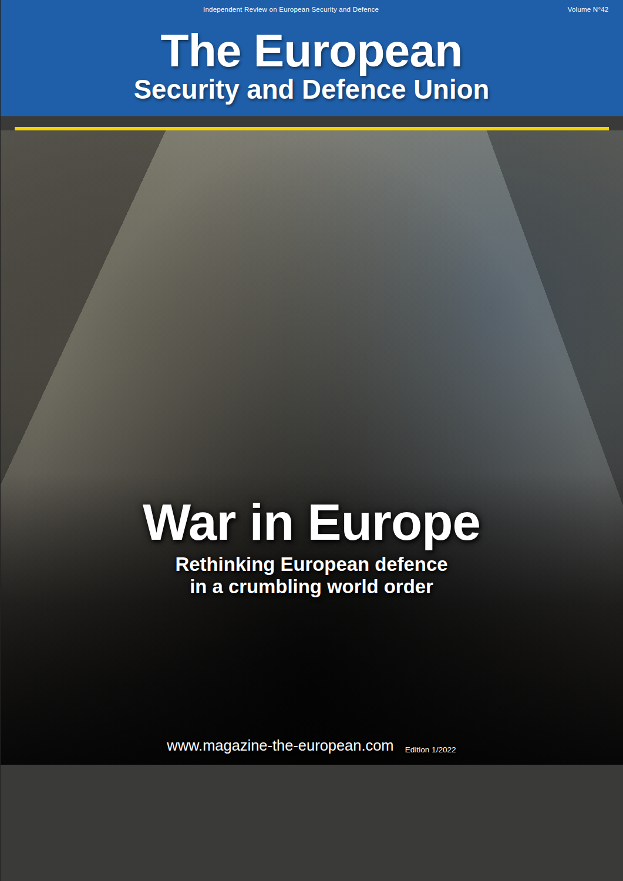Independent Review on European Security and Defence Volume N°42
The European Security and Defence Union
War in Europe
Rethinking European defence
in a crumbling world order
www.magazine-the-european.com Edition 1/2022